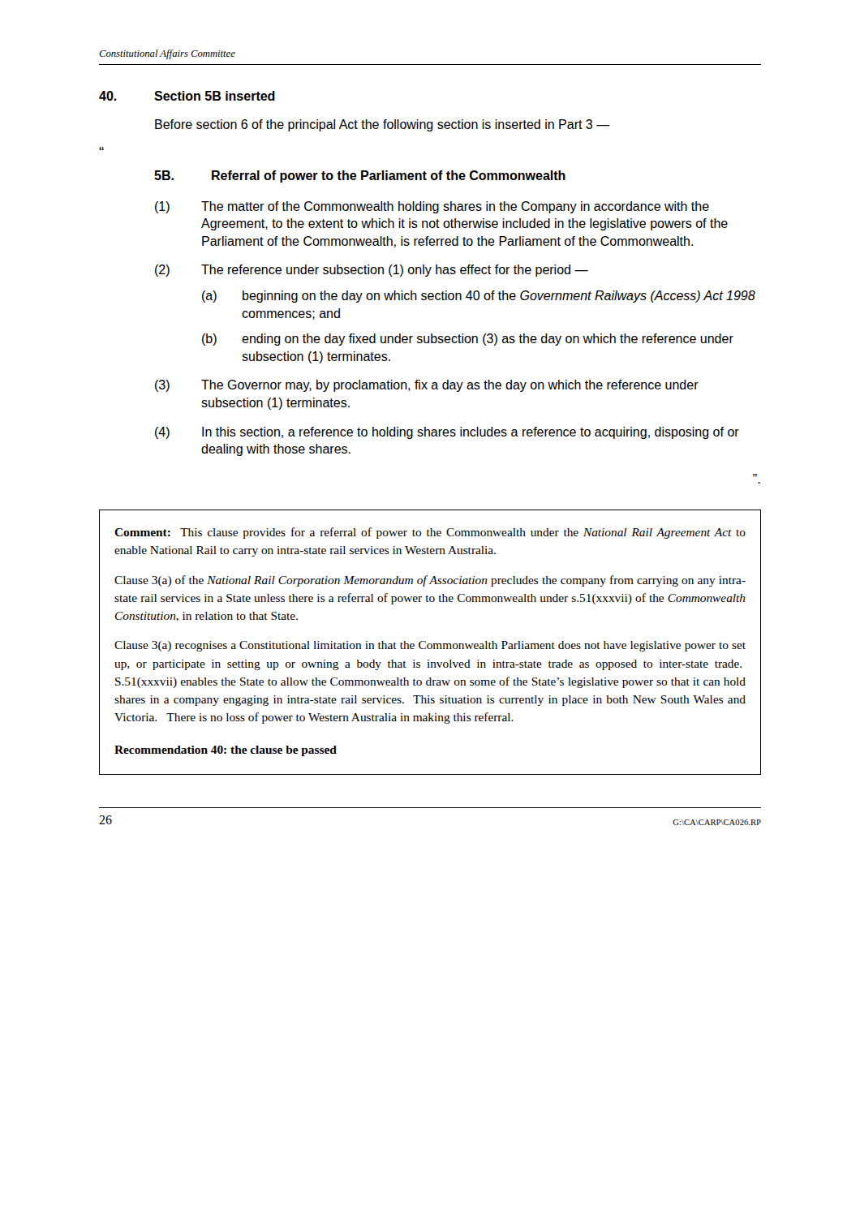Constitutional Affairs Committee
40. Section 5B inserted
Before section 6 of the principal Act the following section is inserted in Part 3 —
“
5B. Referral of power to the Parliament of the Commonwealth
(1) The matter of the Commonwealth holding shares in the Company in accordance with the Agreement, to the extent to which it is not otherwise included in the legislative powers of the Parliament of the Commonwealth, is referred to the Parliament of the Commonwealth.
(2) The reference under subsection (1) only has effect for the period —
(a) beginning on the day on which section 40 of the Government Railways (Access) Act 1998 commences; and
(b) ending on the day fixed under subsection (3) as the day on which the reference under subsection (1) terminates.
(3) The Governor may, by proclamation, fix a day as the day on which the reference under subsection (1) terminates.
(4) In this section, a reference to holding shares includes a reference to acquiring, disposing of or dealing with those shares.
”.
Comment: This clause provides for a referral of power to the Commonwealth under the National Rail Agreement Act to enable National Rail to carry on intra-state rail services in Western Australia.
Clause 3(a) of the National Rail Corporation Memorandum of Association precludes the company from carrying on any intra-state rail services in a State unless there is a referral of power to the Commonwealth under s.51(xxxvii) of the Commonwealth Constitution, in relation to that State.
Clause 3(a) recognises a Constitutional limitation in that the Commonwealth Parliament does not have legislative power to set up, or participate in setting up or owning a body that is involved in intra-state trade as opposed to inter-state trade. S.51(xxxvii) enables the State to allow the Commonwealth to draw on some of the State’s legislative power so that it can hold shares in a company engaging in intra-state rail services. This situation is currently in place in both New South Wales and Victoria. There is no loss of power to Western Australia in making this referral.
Recommendation 40: the clause be passed
26 G:\CA\CARP\CA026.RP